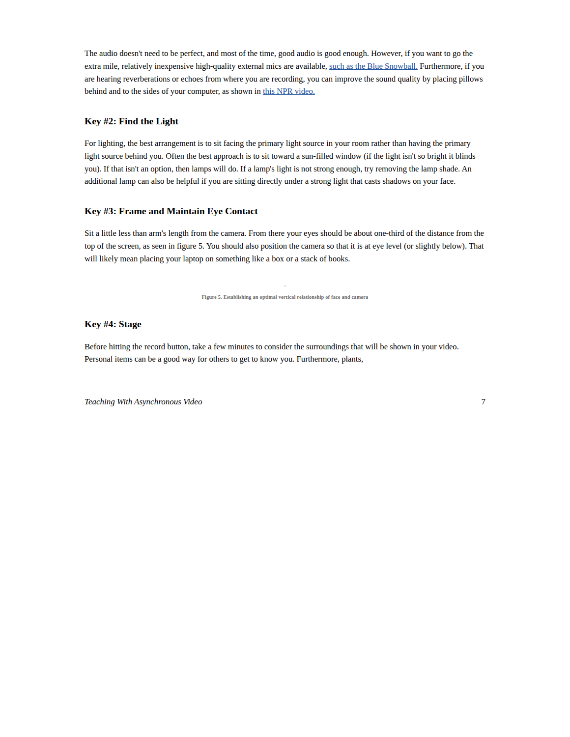The audio doesn't need to be perfect, and most of the time, good audio is good enough. However, if you want to go the extra mile, relatively inexpensive high-quality external mics are available, such as the Blue Snowball. Furthermore, if you are hearing reverberations or echoes from where you are recording, you can improve the sound quality by placing pillows behind and to the sides of your computer, as shown in this NPR video.
Key #2: Find the Light
For lighting, the best arrangement is to sit facing the primary light source in your room rather than having the primary light source behind you. Often the best approach is to sit toward a sun-filled window (if the light isn't so bright it blinds you). If that isn't an option, then lamps will do. If a lamp's light is not strong enough, try removing the lamp shade. An additional lamp can also be helpful if you are sitting directly under a strong light that casts shadows on your face.
Key #3: Frame and Maintain Eye Contact
Sit a little less than arm's length from the camera. From there your eyes should be about one-third of the distance from the top of the screen, as seen in figure 5. You should also position the camera so that it is at eye level (or slightly below). That will likely mean placing your laptop on something like a box or a stack of books.
Figure 5. Establishing an optimal vertical relationship of face and camera
Key #4: Stage
Before hitting the record button, take a few minutes to consider the surroundings that will be shown in your video. Personal items can be a good way for others to get to know you. Furthermore, plants,
Teaching With Asynchronous Video 7